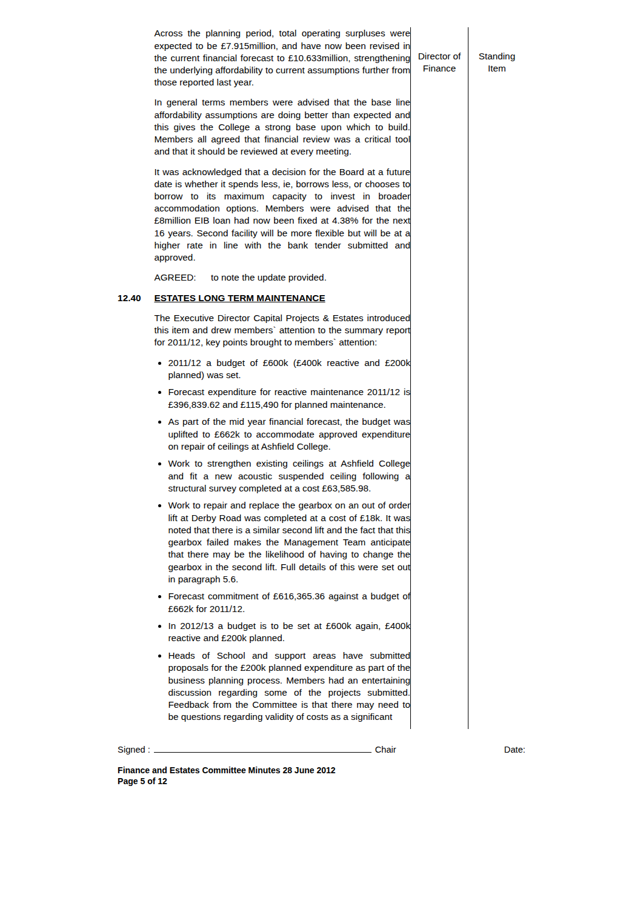| | Across the planning period, total operating surpluses were expected to be £7.915million, and have now been revised in the current financial forecast to £10.633million, strengthening the underlying affordability to current assumptions further from those reported last year. In general terms members were advised that the base line affordability assumptions are doing better than expected and this gives the College a strong base upon which to build. Members all agreed that financial review was a critical tool and that it should be reviewed at every meeting. | Director of Finance | Standing Item |
| | It was acknowledged that a decision for the Board at a future date is whether it spends less, ie, borrows less, or chooses to borrow to its maximum capacity to invest in broader accommodation options. Members were advised that the £8million EIB loan had now been fixed at 4.38% for the next 16 years. Second facility will be more flexible but will be at a higher rate in line with the bank tender submitted and approved. AGREED: to note the update provided. | | |
| 12.40 | ESTATES LONG TERM MAINTENANCE The Executive Director Capital Projects & Estates introduced this item and drew members` attention to the summary report for 2011/12, key points brought to members` attention: 2011/12 a budget of £600k (£400k reactive and £200k planned) was set. Forecast expenditure for reactive maintenance 2011/12 is £396,839.62 and £115,490 for planned maintenance. As part of the mid year financial forecast, the budget was uplifted to £662k to accommodate approved expenditure on repair of ceilings at Ashfield College. Work to strengthen existing ceilings at Ashfield College and fit a new acoustic suspended ceiling following a structural survey completed at a cost £63,585.98. Work to repair and replace the gearbox on an out of order lift at Derby Road was completed at a cost of £18k. It was noted that there is a similar second lift and the fact that this gearbox failed makes the Management Team anticipate that there may be the likelihood of having to change the gearbox in the second lift. Full details of this were set out in paragraph 5.6. Forecast commitment of £616,365.36 against a budget of £662k for 2011/12. In 2012/13 a budget is to be set at £600k again, £400k reactive and £200k planned. Heads of School and support areas have submitted proposals for the £200k planned expenditure as part of the business planning process. Members had an entertaining discussion regarding some of the projects submitted. Feedback from the Committee is that there may need to be questions regarding validity of costs as a significant | | |
Signed : Chair Date:
Finance and Estates Committee Minutes 28 June 2012
Page 5 of 12